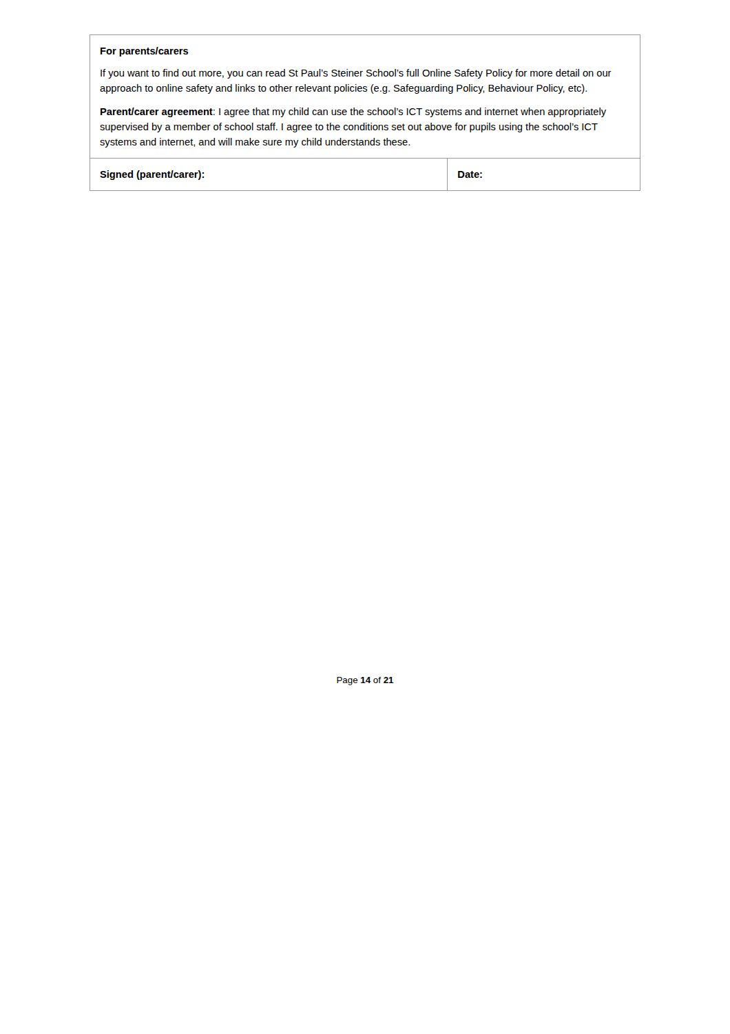| For parents/carers If you want to find out more, you can read St Paul’s Steiner School’s full Online Safety Policy for more detail on our approach to online safety and links to other relevant policies (e.g. Safeguarding Policy, Behaviour Policy, etc). Parent/carer agreement : I agree that my child can use the school’s ICT systems and internet when appropriately supervised by a member of school staff. I agree to the conditions set out above for pupils using the school’s ICT systems and internet, and will make sure my child understands these. |
| Signed (parent/carer): | Date: |
Page 14 of 21